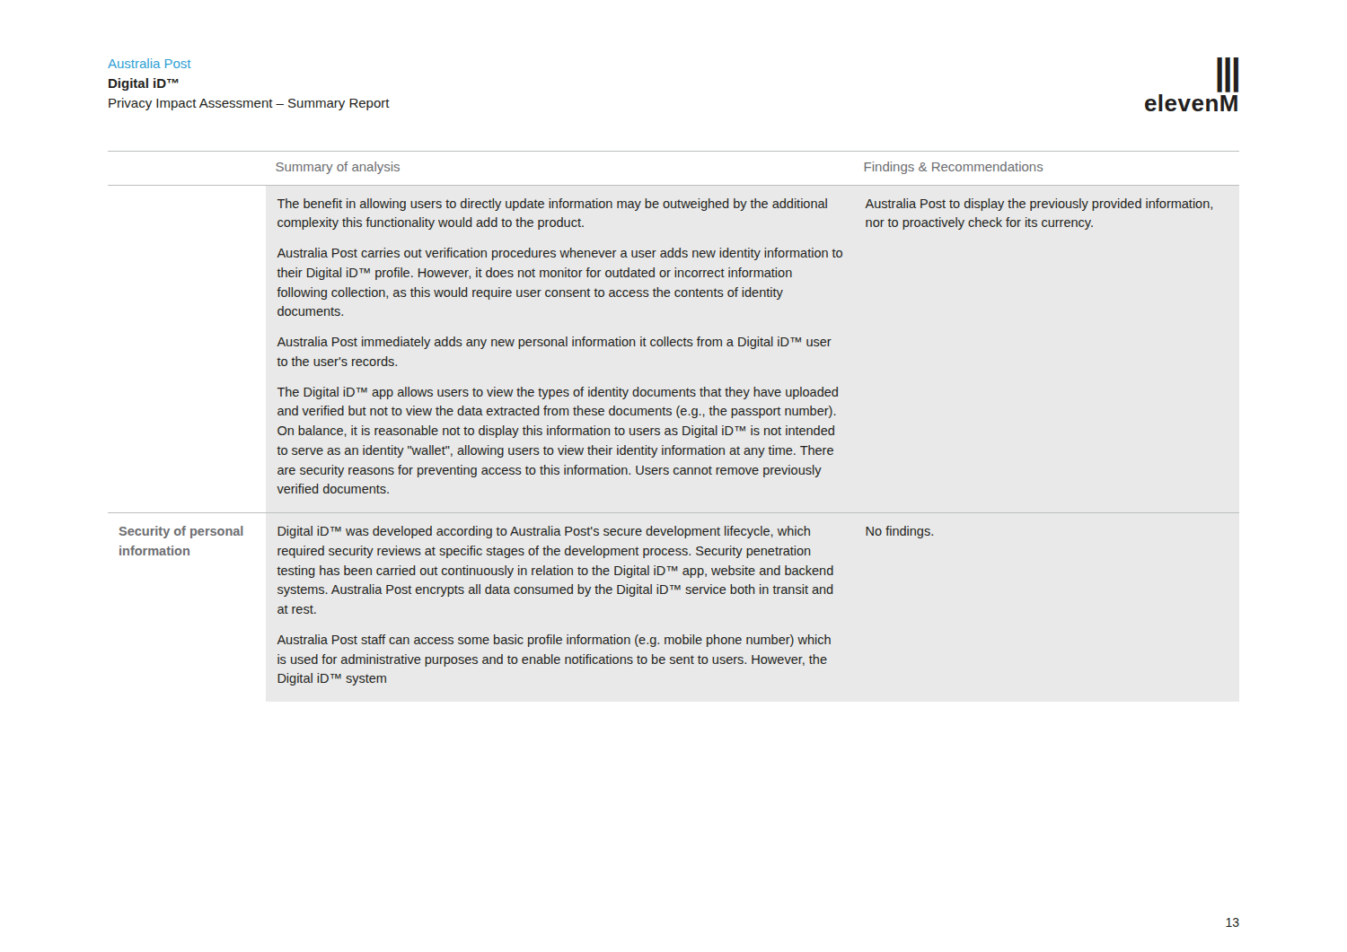Australia Post
Digital iD™
Privacy Impact Assessment – Summary Report
|||
elevenM
| | Summary of analysis | Findings & Recommendations |
| --- | --- | --- |
| | The benefit in allowing users to directly update information may be outweighed by the additional complexity this functionality would add to the product. Australia Post carries out verification procedures whenever a user adds new identity information to their Digital iD™ profile. However, it does not monitor for outdated or incorrect information following collection, as this would require user consent to access the contents of identity documents. Australia Post immediately adds any new personal information it collects from a Digital iD™ user to the user's records. The Digital iD™ app allows users to view the types of identity documents that they have uploaded and verified but not to view the data extracted from these documents (e.g., the passport number). On balance, it is reasonable not to display this information to users as Digital iD™ is not intended to serve as an identity "wallet", allowing users to view their identity information at any time. There are security reasons for preventing access to this information. Users cannot remove previously verified documents. | Australia Post to display the previously provided information, nor to proactively check for its currency. |
| Security of personal information | Digital iD™ was developed according to Australia Post's secure development lifecycle, which required security reviews at specific stages of the development process. Security penetration testing has been carried out continuously in relation to the Digital iD™ app, website and backend systems. Australia Post encrypts all data consumed by the Digital iD™ service both in transit and at rest. Australia Post staff can access some basic profile information (e.g. mobile phone number) which is used for administrative purposes and to enable notifications to be sent to users. However, the Digital iD™ system | No findings. |
13